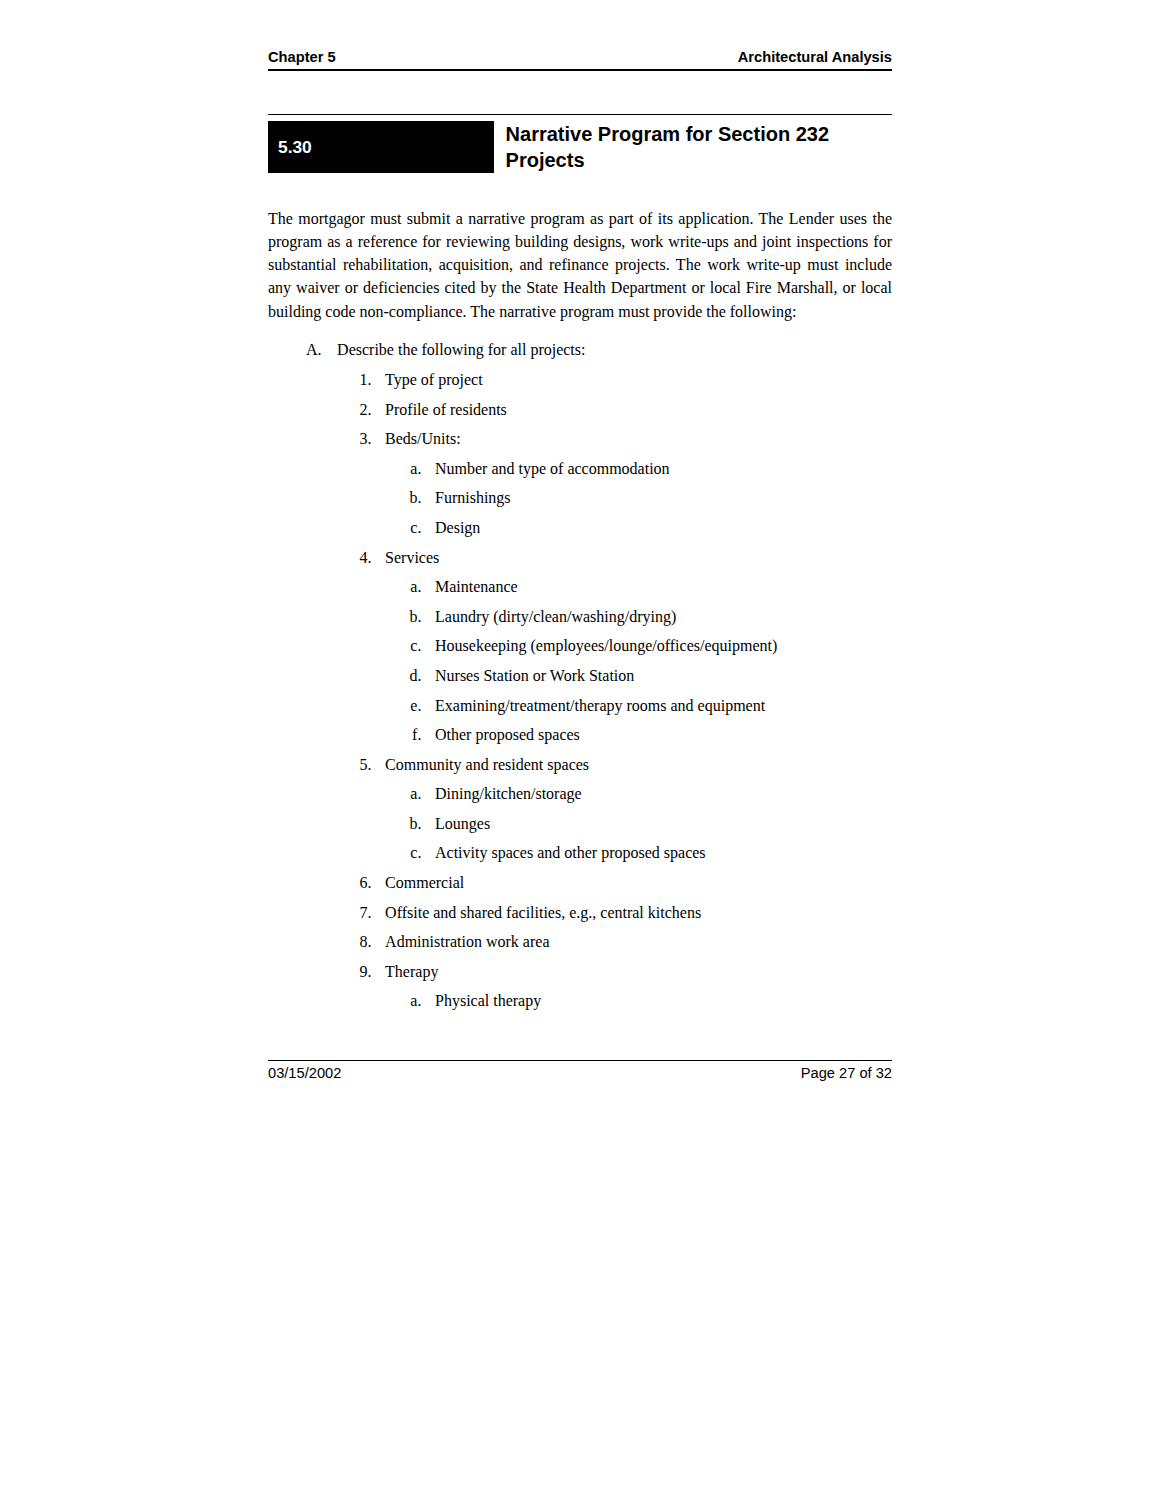Chapter 5 Architectural Analysis
5.30
Narrative Program for Section 232 Projects
The mortgagor must submit a narrative program as part of its application. The Lender uses the program as a reference for reviewing building designs, work write-ups and joint inspections for substantial rehabilitation, acquisition, and refinance projects. The work write-up must include any waiver or deficiencies cited by the State Health Department or local Fire Marshall, or local building code non-compliance. The narrative program must provide the following:
Describe the following for all projects:
Type of project
Profile of residents
Beds/Units:
Number and type of accommodation
Furnishings
Design
Services
Maintenance
Laundry (dirty/clean/washing/drying)
Housekeeping (employees/lounge/offices/equipment)
Nurses Station or Work Station
Examining/treatment/therapy rooms and equipment
Other proposed spaces
Community and resident spaces
Dining/kitchen/storage
Lounges
Activity spaces and other proposed spaces
Commercial
Offsite and shared facilities, e.g., central kitchens
Administration work area
Therapy
Physical therapy
03/15/2002 Page 27 of 32